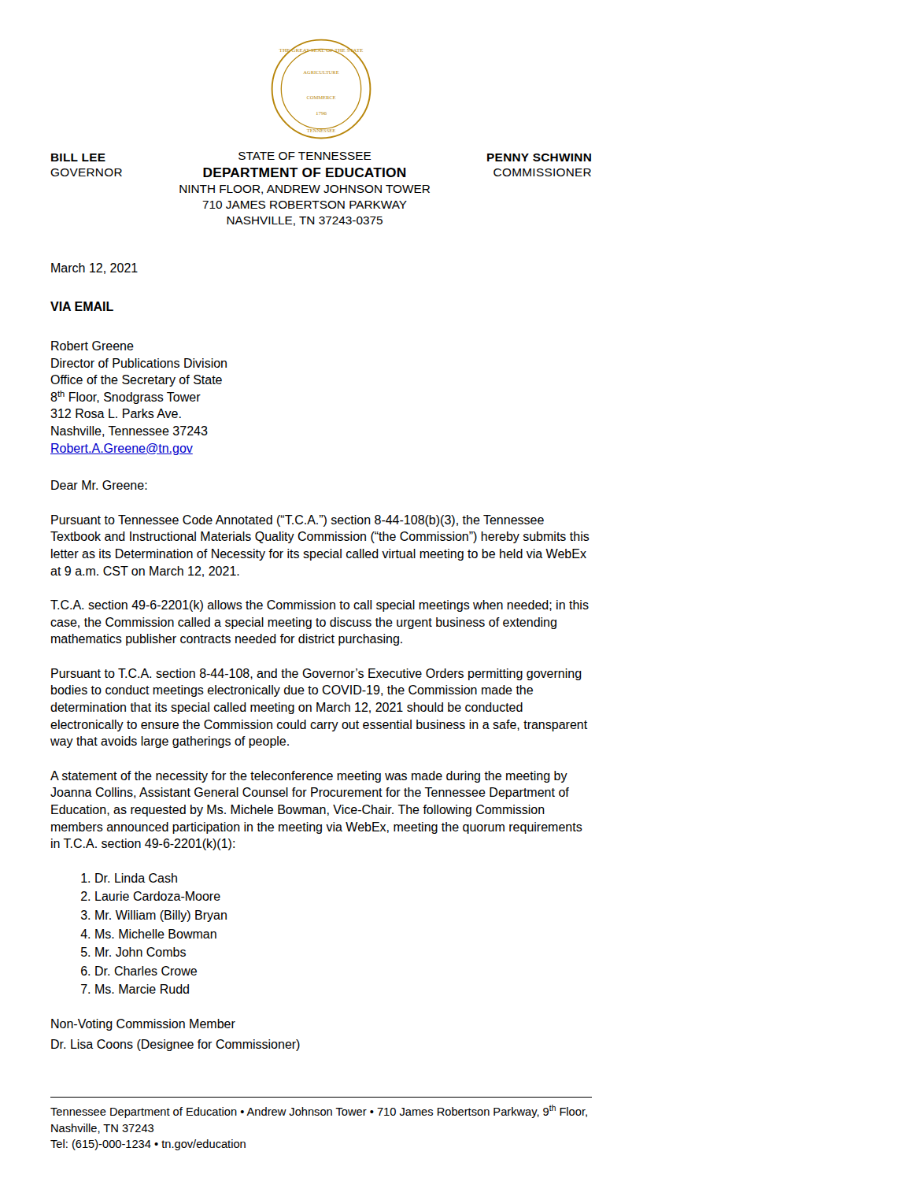BILL LEE
GOVERNOR
STATE OF TENNESSEE
DEPARTMENT OF EDUCATION
NINTH FLOOR, ANDREW JOHNSON TOWER
710 JAMES ROBERTSON PARKWAY
NASHVILLE, TN 37243-0375
PENNY SCHWINN
COMMISSIONER
March 12, 2021
VIA EMAIL
Robert Greene
Director of Publications Division
Office of the Secretary of State
8th Floor, Snodgrass Tower
312 Rosa L. Parks Ave.
Nashville, Tennessee 37243
Robert.A.Greene@tn.gov
Dear Mr. Greene:
Pursuant to Tennessee Code Annotated (“T.C.A.”) section 8-44-108(b)(3), the Tennessee Textbook and Instructional Materials Quality Commission (“the Commission”) hereby submits this letter as its Determination of Necessity for its special called virtual meeting to be held via WebEx at 9 a.m. CST on March 12, 2021.
T.C.A. section 49-6-2201(k) allows the Commission to call special meetings when needed; in this case, the Commission called a special meeting to discuss the urgent business of extending mathematics publisher contracts needed for district purchasing.
Pursuant to T.C.A. section 8-44-108, and the Governor’s Executive Orders permitting governing bodies to conduct meetings electronically due to COVID-19, the Commission made the determination that its special called meeting on March 12, 2021 should be conducted electronically to ensure the Commission could carry out essential business in a safe, transparent way that avoids large gatherings of people.
A statement of the necessity for the teleconference meeting was made during the meeting by Joanna Collins, Assistant General Counsel for Procurement for the Tennessee Department of Education, as requested by Ms. Michele Bowman, Vice-Chair. The following Commission members announced participation in the meeting via WebEx, meeting the quorum requirements in T.C.A. section 49-6-2201(k)(1):
Dr. Linda Cash
Laurie Cardoza-Moore
Mr. William (Billy) Bryan
Ms. Michelle Bowman
Mr. John Combs
Dr. Charles Crowe
Ms. Marcie Rudd
Non-Voting Commission Member
Dr. Lisa Coons (Designee for Commissioner)
Tennessee Department of Education • Andrew Johnson Tower • 710 James Robertson Parkway, 9th Floor, Nashville, TN 37243
Tel: (615)-000-1234 • tn.gov/education